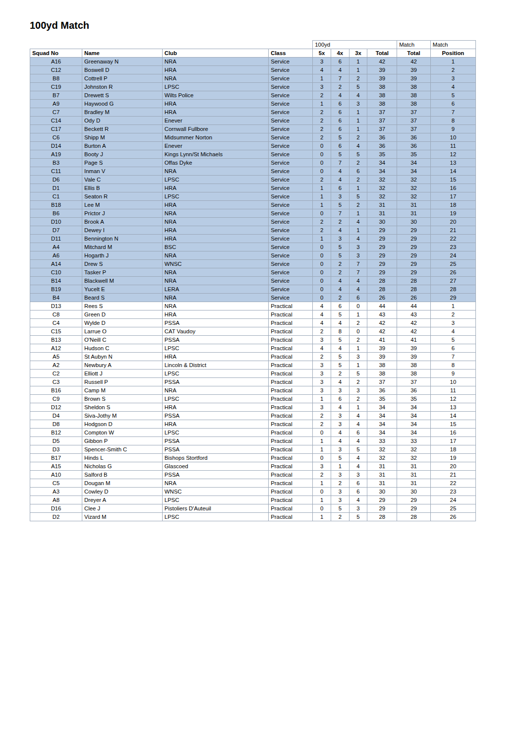100yd Match
| | | | | 100yd | Match | Match |
| --- | --- | --- | --- | --- | --- | --- |
| Squad No | Name | Club | Class | 5x | 4x | 3x | Total | Total | Position |
| A16 | Greenaway N | NRA | Service | 3 | 6 | 1 | 42 | 42 | 1 |
| C12 | Boswell D | HRA | Service | 4 | 4 | 1 | 39 | 39 | 2 |
| B8 | Cottrell P | NRA | Service | 1 | 7 | 2 | 39 | 39 | 3 |
| C19 | Johnston R | LPSC | Service | 3 | 2 | 5 | 38 | 38 | 4 |
| B7 | Drewett S | Wilts Police | Service | 2 | 4 | 4 | 38 | 38 | 5 |
| A9 | Haywood G | HRA | Service | 1 | 6 | 3 | 38 | 38 | 6 |
| C7 | Bradley M | HRA | Service | 2 | 6 | 1 | 37 | 37 | 7 |
| C14 | Ody D | Enever | Service | 2 | 6 | 1 | 37 | 37 | 8 |
| C17 | Beckett R | Cornwall Fullbore | Service | 2 | 6 | 1 | 37 | 37 | 9 |
| C6 | Shipp M | Midsummer Norton | Service | 2 | 5 | 2 | 36 | 36 | 10 |
| D14 | Burton A | Enever | Service | 0 | 6 | 4 | 36 | 36 | 11 |
| A19 | Booty J | Kings Lynn/St Michaels | Service | 0 | 5 | 5 | 35 | 35 | 12 |
| B3 | Page S | Offas Dyke | Service | 0 | 7 | 2 | 34 | 34 | 13 |
| C11 | Inman V | NRA | Service | 0 | 4 | 6 | 34 | 34 | 14 |
| D6 | Vale C | LPSC | Service | 2 | 4 | 2 | 32 | 32 | 15 |
| D1 | Ellis B | HRA | Service | 1 | 6 | 1 | 32 | 32 | 16 |
| C1 | Seaton R | LPSC | Service | 1 | 3 | 5 | 32 | 32 | 17 |
| B18 | Lee M | HRA | Service | 1 | 5 | 2 | 31 | 31 | 18 |
| B6 | Prictor J | NRA | Service | 0 | 7 | 1 | 31 | 31 | 19 |
| D10 | Brook A | NRA | Service | 2 | 2 | 4 | 30 | 30 | 20 |
| D7 | Dewey I | HRA | Service | 2 | 4 | 1 | 29 | 29 | 21 |
| D11 | Bennington N | HRA | Service | 1 | 3 | 4 | 29 | 29 | 22 |
| A4 | Mitchard M | BSC | Service | 0 | 5 | 3 | 29 | 29 | 23 |
| A6 | Hogarth J | NRA | Service | 0 | 5 | 3 | 29 | 29 | 24 |
| A14 | Drew S | WNSC | Service | 0 | 2 | 7 | 29 | 29 | 25 |
| C10 | Tasker P | NRA | Service | 0 | 2 | 7 | 29 | 29 | 26 |
| B14 | Blackwell M | NRA | Service | 0 | 4 | 4 | 28 | 28 | 27 |
| B19 | Yucelt E | LERA | Service | 0 | 4 | 4 | 28 | 28 | 28 |
| B4 | Beard S | NRA | Service | 0 | 2 | 6 | 26 | 26 | 29 |
| D13 | Rees S | NRA | Practical | 4 | 6 | 0 | 44 | 44 | 1 |
| C8 | Green D | HRA | Practical | 4 | 5 | 1 | 43 | 43 | 2 |
| C4 | Wylde D | PSSA | Practical | 4 | 4 | 2 | 42 | 42 | 3 |
| C15 | Larrue O | CAT Vaudoy | Practical | 2 | 8 | 0 | 42 | 42 | 4 |
| B13 | O'Neill C | PSSA | Practical | 3 | 5 | 2 | 41 | 41 | 5 |
| A12 | Hudson C | LPSC | Practical | 4 | 4 | 1 | 39 | 39 | 6 |
| A5 | St Aubyn N | HRA | Practical | 2 | 5 | 3 | 39 | 39 | 7 |
| A2 | Newbury A | Lincoln & District | Practical | 3 | 5 | 1 | 38 | 38 | 8 |
| C2 | Elliott J | LPSC | Practical | 3 | 2 | 5 | 38 | 38 | 9 |
| C3 | Russell P | PSSA | Practical | 3 | 4 | 2 | 37 | 37 | 10 |
| B16 | Camp M | NRA | Practical | 3 | 3 | 3 | 36 | 36 | 11 |
| C9 | Brown S | LPSC | Practical | 1 | 6 | 2 | 35 | 35 | 12 |
| D12 | Sheldon S | HRA | Practical | 3 | 4 | 1 | 34 | 34 | 13 |
| D4 | Siva-Jothy M | PSSA | Practical | 2 | 3 | 4 | 34 | 34 | 14 |
| D8 | Hodgson D | HRA | Practical | 2 | 3 | 4 | 34 | 34 | 15 |
| B12 | Compton W | LPSC | Practical | 0 | 4 | 6 | 34 | 34 | 16 |
| D5 | Gibbon P | PSSA | Practical | 1 | 4 | 4 | 33 | 33 | 17 |
| D3 | Spencer-Smith C | PSSA | Practical | 1 | 3 | 5 | 32 | 32 | 18 |
| B17 | Hinds L | Bishops Stortford | Practical | 0 | 5 | 4 | 32 | 32 | 19 |
| A15 | Nicholas G | Glascoed | Practical | 3 | 1 | 4 | 31 | 31 | 20 |
| A10 | Salford B | PSSA | Practical | 2 | 3 | 3 | 31 | 31 | 21 |
| C5 | Dougan M | NRA | Practical | 1 | 2 | 6 | 31 | 31 | 22 |
| A3 | Cowley D | WNSC | Practical | 0 | 3 | 6 | 30 | 30 | 23 |
| A8 | Dreyer A | LPSC | Practical | 1 | 3 | 4 | 29 | 29 | 24 |
| D16 | Clee J | Pistoliers D'Auteuil | Practical | 0 | 5 | 3 | 29 | 29 | 25 |
| D2 | Vizard M | LPSC | Practical | 1 | 2 | 5 | 28 | 28 | 26 |